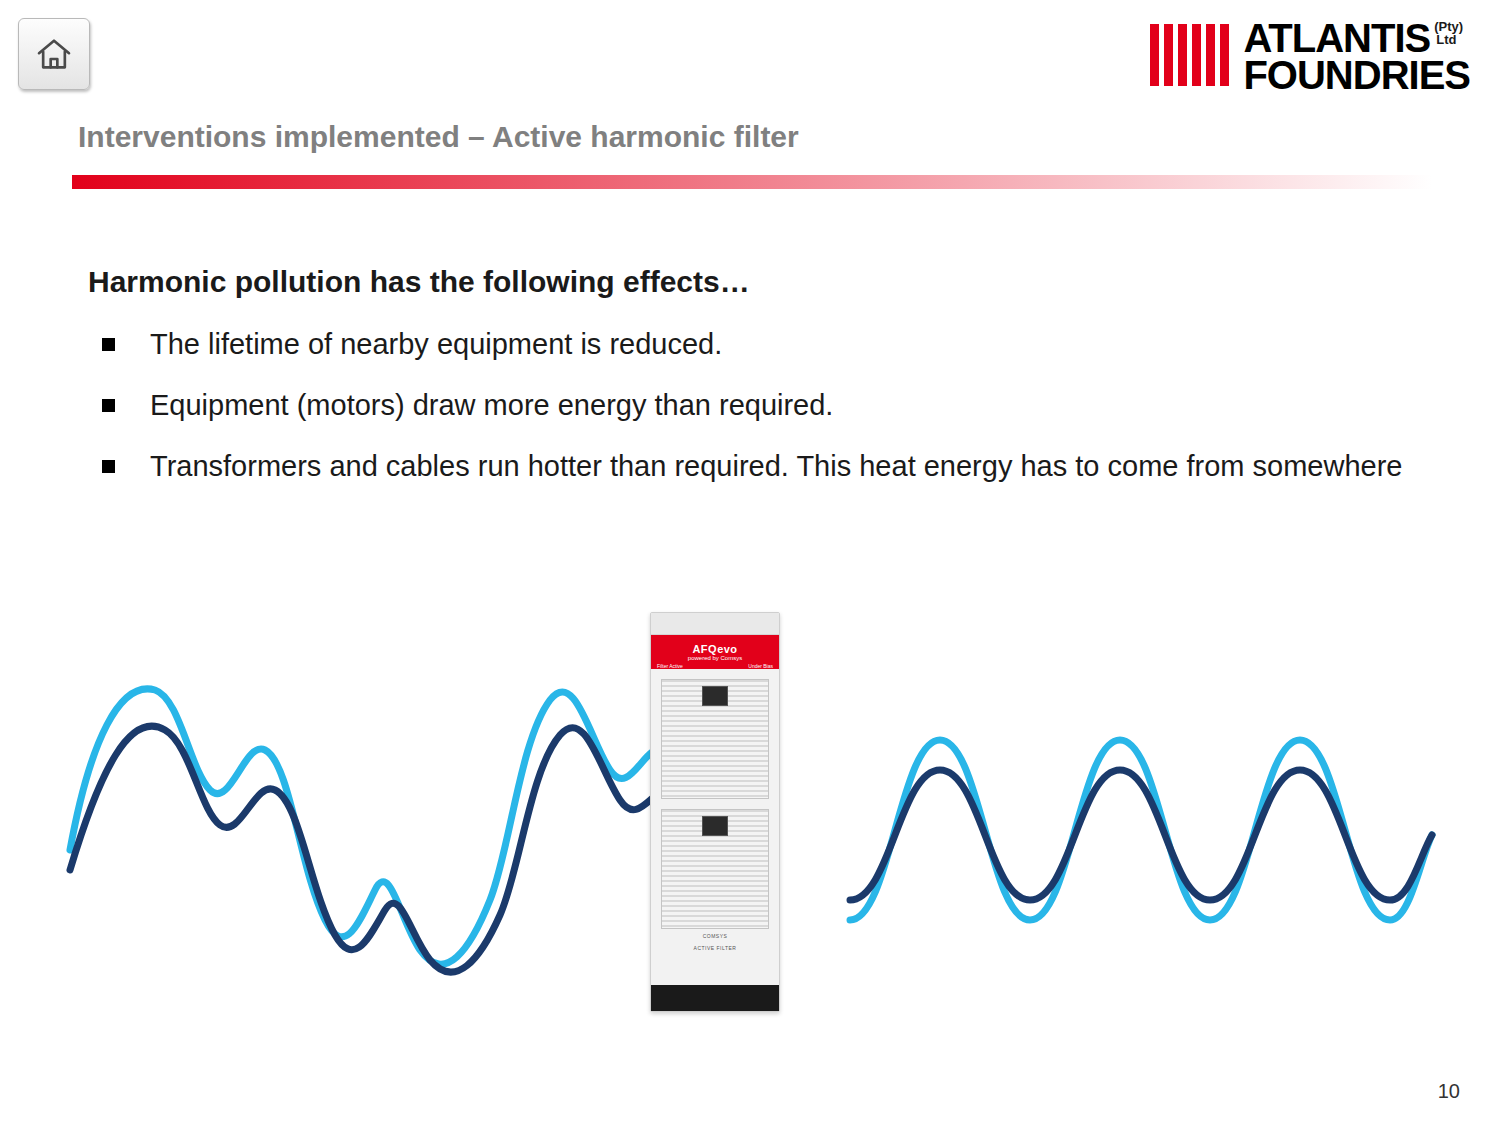ATLANTIS (Pty) Ltd
FOUNDRIES
Interventions implemented – Active harmonic filter
Harmonic pollution has the following effects…
The lifetime of nearby equipment is reduced.
Equipment (motors) draw more energy than required.
Transformers and cables run hotter than required. This heat energy has to come from somewhere
AFQevo powered by Comsys
Filter Active Under Bias
COMSYS
ACTIVE FILTER
10